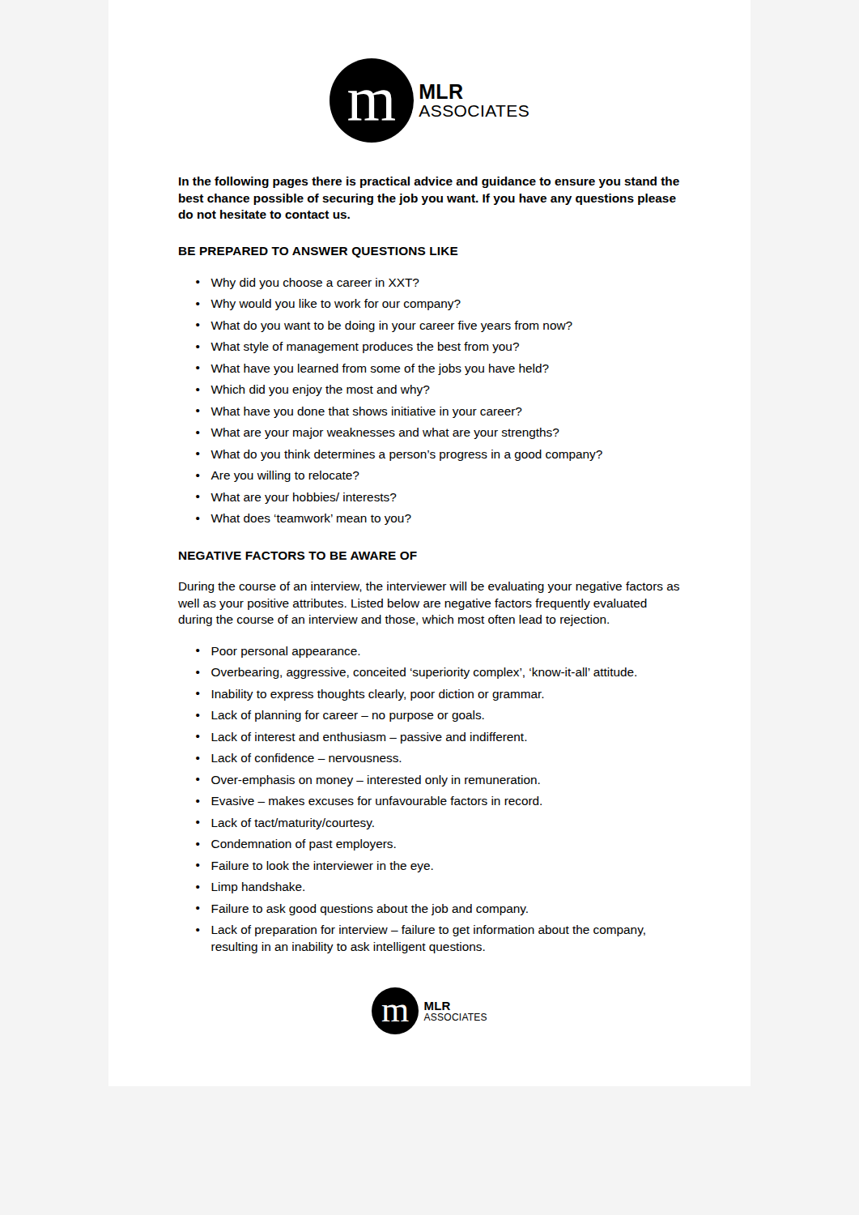m MLR ASSOCIATES
In the following pages there is practical advice and guidance to ensure you stand the best chance possible of securing the job you want. If you have any questions please do not hesitate to contact us.
BE PREPARED TO ANSWER QUESTIONS LIKE
Why did you choose a career in XXT?
Why would you like to work for our company?
What do you want to be doing in your career five years from now?
What style of management produces the best from you?
What have you learned from some of the jobs you have held?
Which did you enjoy the most and why?
What have you done that shows initiative in your career?
What are your major weaknesses and what are your strengths?
What do you think determines a person’s progress in a good company?
Are you willing to relocate?
What are your hobbies/ interests?
What does ‘teamwork’ mean to you?
NEGATIVE FACTORS TO BE AWARE OF
During the course of an interview, the interviewer will be evaluating your negative factors as well as your positive attributes. Listed below are negative factors frequently evaluated during the course of an interview and those, which most often lead to rejection.
Poor personal appearance.
Overbearing, aggressive, conceited ‘superiority complex’, ‘know-it-all’ attitude.
Inability to express thoughts clearly, poor diction or grammar.
Lack of planning for career – no purpose or goals.
Lack of interest and enthusiasm – passive and indifferent.
Lack of confidence – nervousness.
Over-emphasis on money – interested only in remuneration.
Evasive – makes excuses for unfavourable factors in record.
Lack of tact/maturity/courtesy.
Condemnation of past employers.
Failure to look the interviewer in the eye.
Limp handshake.
Failure to ask good questions about the job and company.
Lack of preparation for interview – failure to get information about the company, resulting in an inability to ask intelligent questions.
m MLR ASSOCIATES